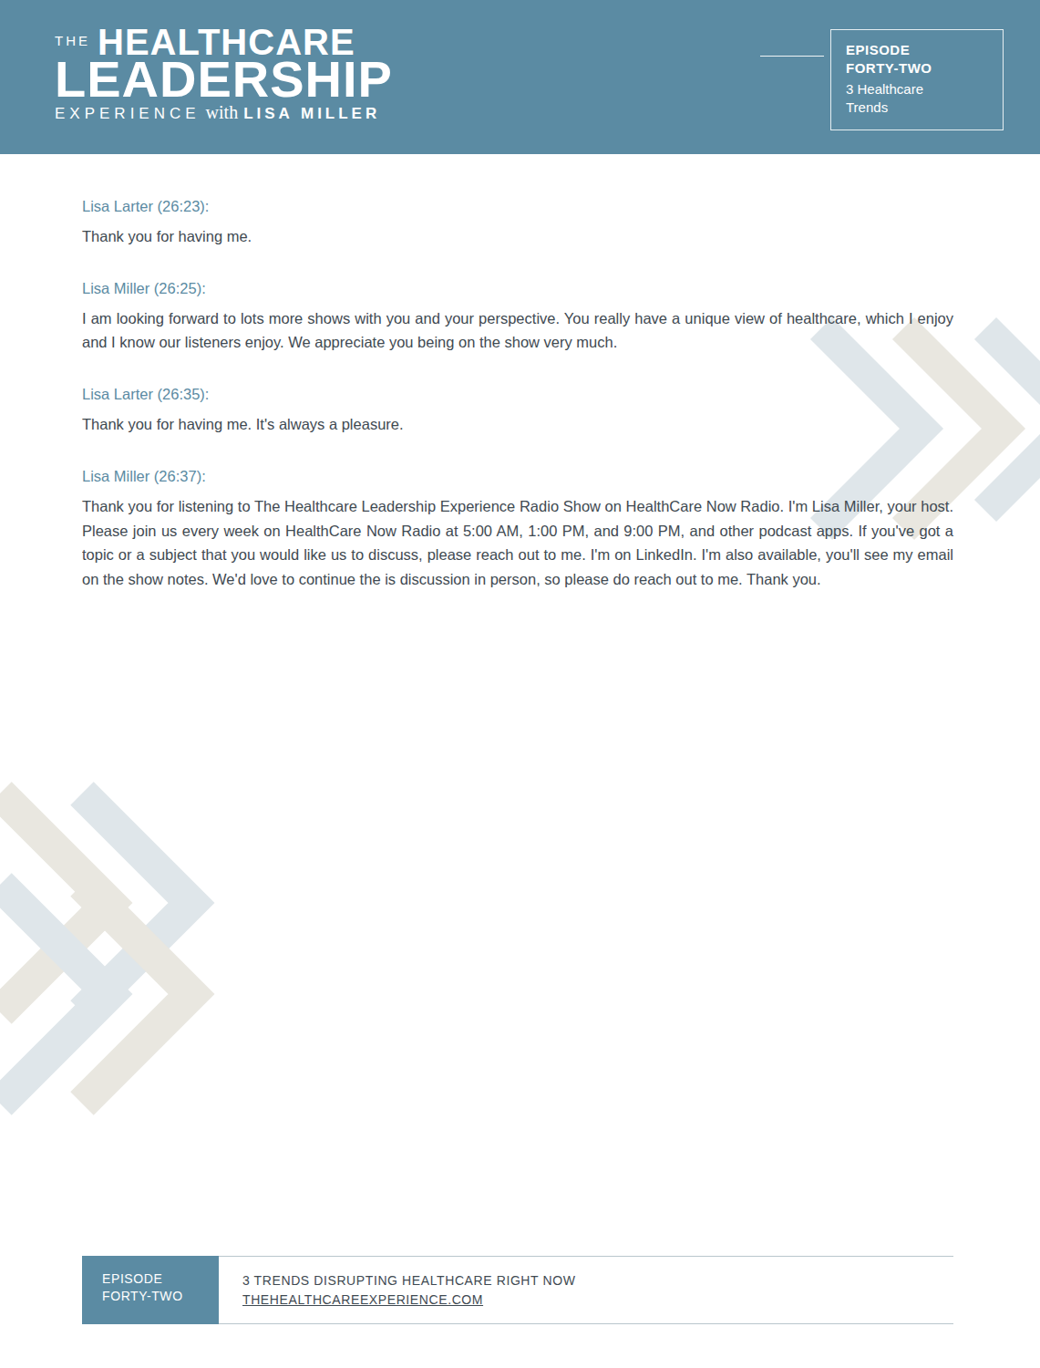THE HEALTHCARE LEADERSHIP EXPERIENCEwith LISA MILLER
EPISODE
FORTY-TWO
3 Healthcare
Trends
Lisa Larter (26:23):
Thank you for having me.
Lisa Miller (26:25):
I am looking forward to lots more shows with you and your perspective. You really have a unique view of healthcare, which I enjoy and I know our listeners enjoy. We appreciate you being on the show very much.
Lisa Larter (26:35):
Thank you for having me. It's always a pleasure.
Lisa Miller (26:37):
Thank you for listening to The Healthcare Leadership Experience Radio Show on HealthCare Now Radio. I'm Lisa Miller, your host. Please join us every week on HealthCare Now Radio at 5:00 AM, 1:00 PM, and 9:00 PM, and other podcast apps. If you've got a topic or a subject that you would like us to discuss, please reach out to me. I'm on LinkedIn. I'm also available, you'll see my email on the show notes. We'd love to continue the is discussion in person, so please do reach out to me. Thank you.
EPISODE
FORTY-TWO
3 TRENDS DISRUPTING HEALTHCARE RIGHT NOW
THEHEALTHCAREEXPERIENCE.COM